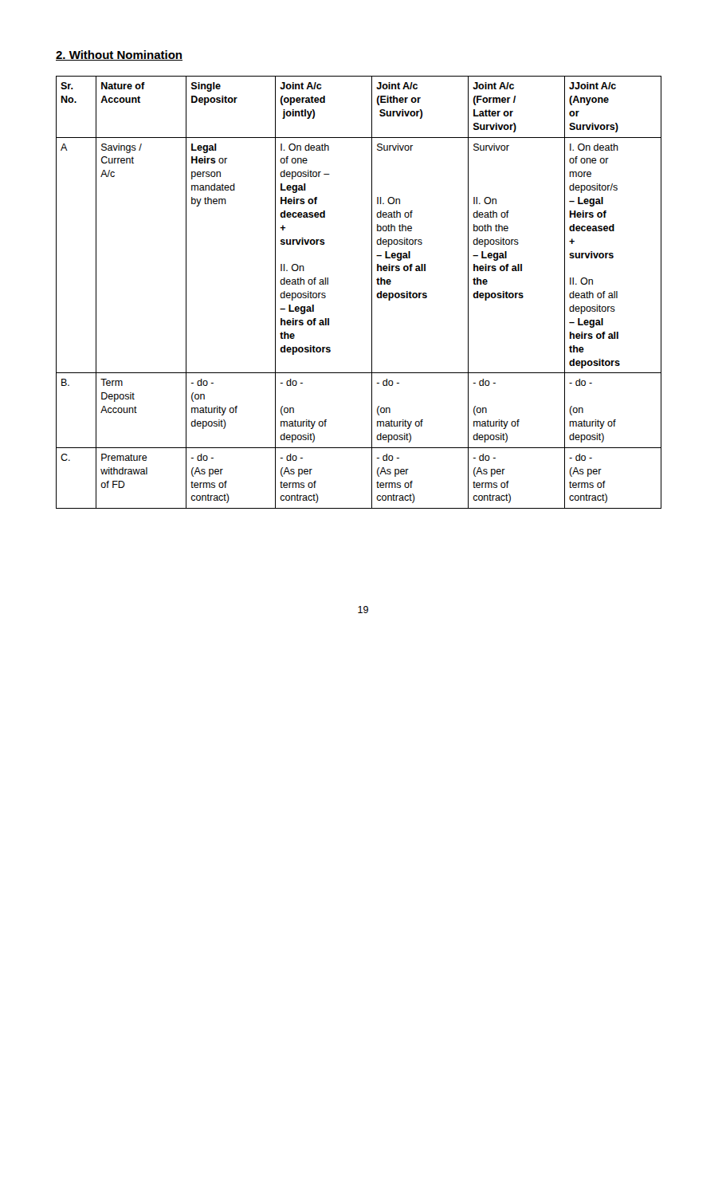2. Without Nomination
| Sr. No. | Nature of Account | Single Depositor | Joint A/c (operated jointly) | Joint A/c (Either or Survivor) | Joint A/c (Former / Latter or Survivor) | JJoint A/c (Anyone or Survivors) |
| --- | --- | --- | --- | --- | --- | --- |
| A | Savings / Current A/c | Legal Heirs or person mandated by them | I. On death of one depositor – Legal Heirs of deceased + survivors II. On death of all depositors – Legal heirs of all the depositors | Survivor II. On death of both the depositors – Legal heirs of all the depositors | Survivor II. On death of both the depositors – Legal heirs of all the depositors | I. On death of one or more depositor/s – Legal Heirs of deceased + survivors II. On death of all depositors – Legal heirs of all the depositors |
| B. | Term Deposit Account | - do - (on maturity of deposit) | - do - (on maturity of deposit) | - do - (on maturity of deposit) | - do - (on maturity of deposit) | - do - (on maturity of deposit) |
| C. | Premature withdrawal of FD | - do - (As per terms of contract) | - do - (As per terms of contract) | - do - (As per terms of contract) | - do - (As per terms of contract) | - do - (As per terms of contract) |
19